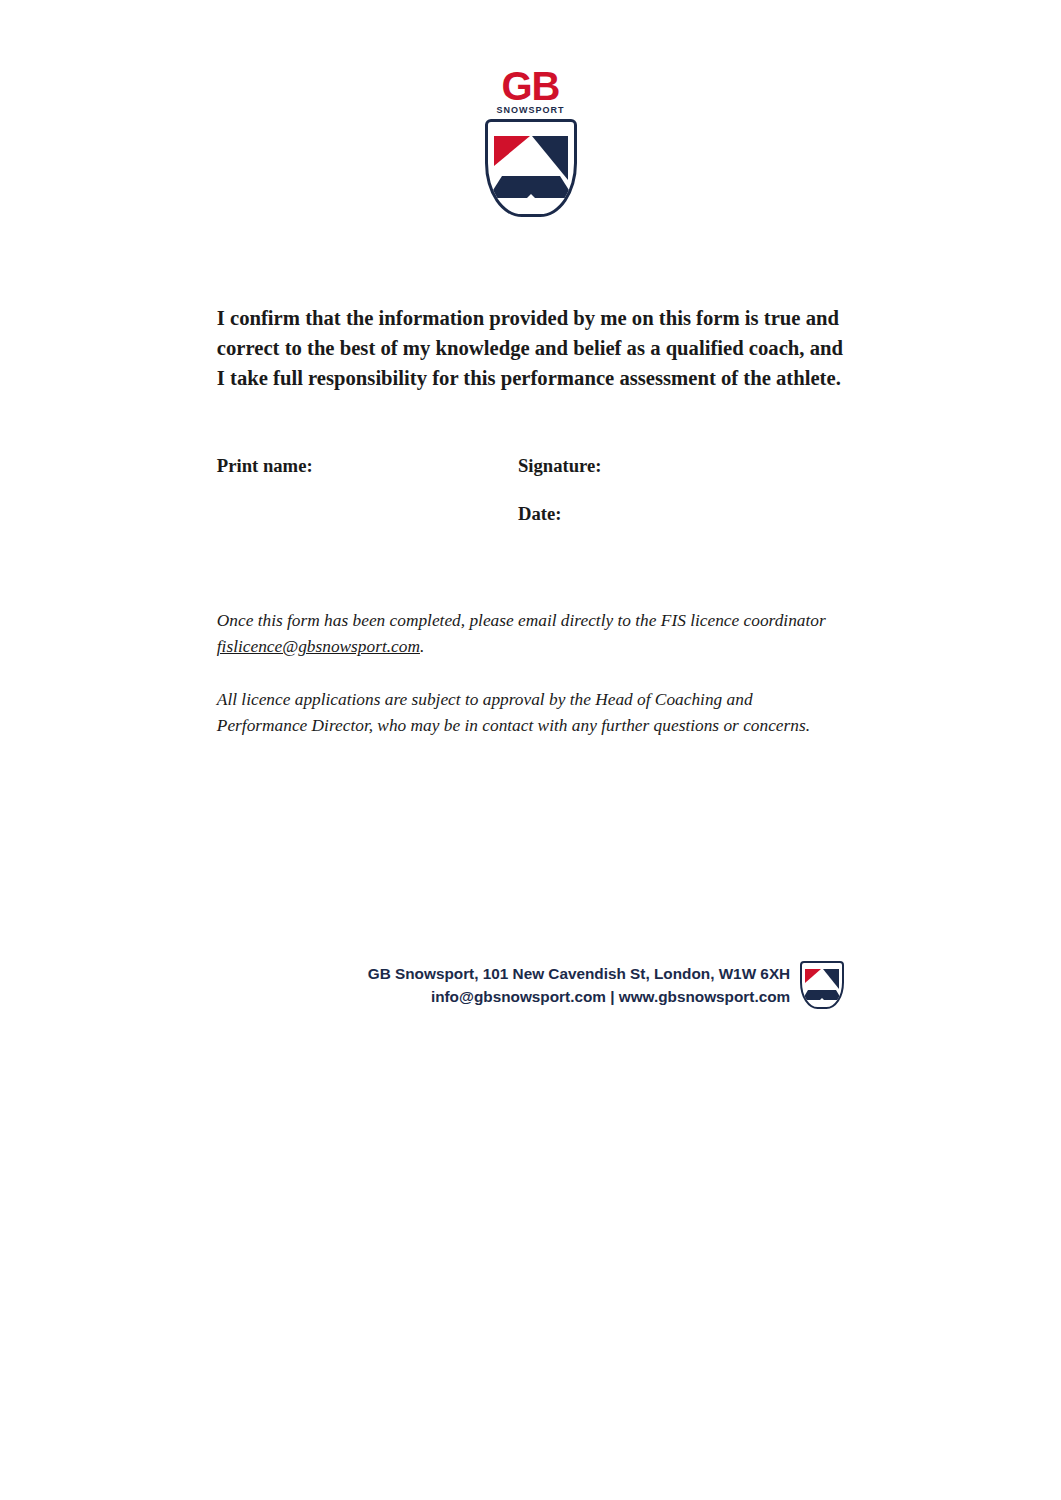GB
SNOWSPORT
I confirm that the information provided by me on this form is true and correct to the best of my knowledge and belief as a qualified coach, and I take full responsibility for this performance assessment of the athlete.
Print name:
Signature:
Date:
Once this form has been completed, please email directly to the FIS licence coordinator fislicence@gbsnowsport.com.
All licence applications are subject to approval by the Head of Coaching and Performance Director, who may be in contact with any further questions or concerns.
GB Snowsport, 101 New Cavendish St, London, W1W 6XH
info@gbsnowsport.com | www.gbsnowsport.com